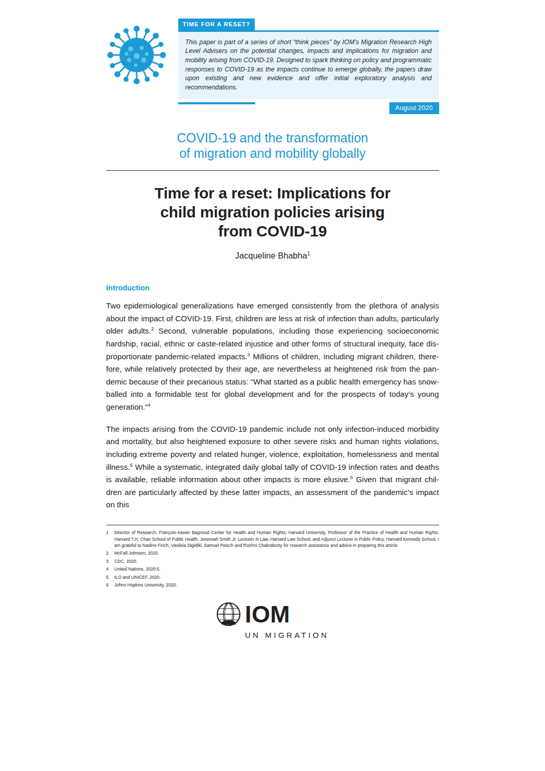Time for a reset?
This paper is part of a series of short “think pieces” by IOM’s Migration Research High Level Advisers on the potential changes, impacts and implications for migration and mobility arising from COVID-19. Designed to spark thinking on policy and programmatic responses to COVID-19 as the impacts continue to emerge globally, the papers draw upon existing and new evidence and offer initial exploratory analysis and recommendations.
August 2020
COVID-19 and the transformation
of migration and mobility globally
Time for a reset: Implications for
child migration policies arising
from COVID-19
Jacqueline Bhabha1
Introduction
Two epidemiological generalizations have emerged consistently from the plethora of analysis about the impact of COVID-19. First, children are less at risk of infection than adults, particularly older adults.2 Second, vulnerable populations, including those experiencing socioeconomic hardship, racial, ethnic or caste-related injustice and other forms of structural inequity, face disproportionate pandemic-related impacts.3 Millions of children, including migrant children, therefore, while relatively protected by their age, are nevertheless at heightened risk from the pandemic because of their precarious status: “What started as a public health emergency has snowballed into a formidable test for global development and for the prospects of today’s young generation.”4
The impacts arising from the COVID-19 pandemic include not only infection-induced morbidity and mortality, but also heightened exposure to other severe risks and human rights violations, including extreme poverty and related hunger, violence, exploitation, homelessness and mental illness.5 While a systematic, integrated daily global tally of COVID-19 infection rates and deaths is available, reliable information about other impacts is more elusive.6 Given that migrant children are particularly affected by these latter impacts, an assessment of the pandemic’s impact on this
1
Director of Research, François-Xavier Bagnoud Center for Health and Human Rights, Harvard University, Professor of the Practice of Health and Human Rights, Harvard T.H. Chan School of Public Health, Jeremiah Smith Jr. Lecturer in Law, Harvard Law School, and Adjunct Lecturer in Public Policy, Harvard Kennedy School. I am grateful to Nadine Finch, Vasileia Digidiki, Samuel Peisch and Roshni Chakraborty for research assistance and advice in preparing this article.
2
McFall-Johnsen, 2020.
3
CDC, 2020.
4
United Nations, 2020:5.
5
ILO and UNICEF, 2020.
6
Johns Hopkins University, 2020.
IOM
UN MIGRATION